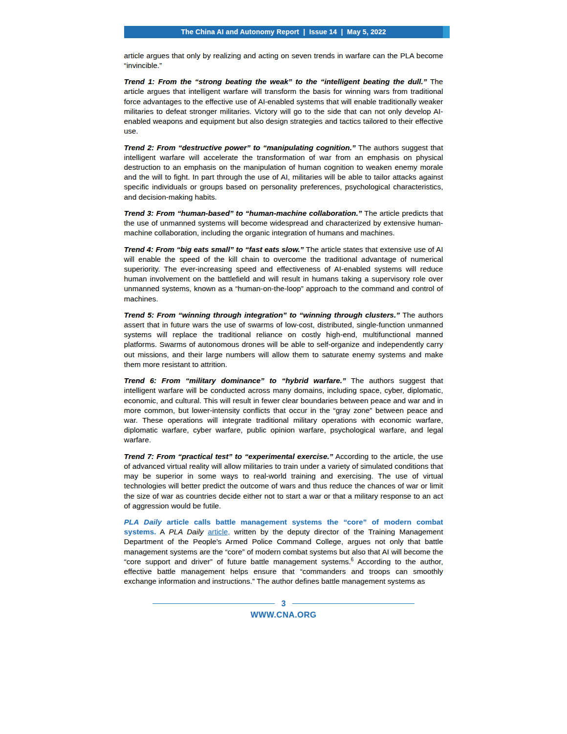The China AI and Autonomy Report | Issue 14 | May 5, 2022
article argues that only by realizing and acting on seven trends in warfare can the PLA become “invincible.”
Trend 1: From the “strong beating the weak” to the “intelligent beating the dull.” The article argues that intelligent warfare will transform the basis for winning wars from traditional force advantages to the effective use of AI-enabled systems that will enable traditionally weaker militaries to defeat stronger militaries. Victory will go to the side that can not only develop AI-enabled weapons and equipment but also design strategies and tactics tailored to their effective use.
Trend 2: From “destructive power” to “manipulating cognition.” The authors suggest that intelligent warfare will accelerate the transformation of war from an emphasis on physical destruction to an emphasis on the manipulation of human cognition to weaken enemy morale and the will to fight. In part through the use of AI, militaries will be able to tailor attacks against specific individuals or groups based on personality preferences, psychological characteristics, and decision-making habits.
Trend 3: From “human-based” to “human-machine collaboration.” The article predicts that the use of unmanned systems will become widespread and characterized by extensive human-machine collaboration, including the organic integration of humans and machines.
Trend 4: From “big eats small” to “fast eats slow.” The article states that extensive use of AI will enable the speed of the kill chain to overcome the traditional advantage of numerical superiority. The ever-increasing speed and effectiveness of AI-enabled systems will reduce human involvement on the battlefield and will result in humans taking a supervisory role over unmanned systems, known as a “human-on-the-loop” approach to the command and control of machines.
Trend 5: From “winning through integration” to “winning through clusters.” The authors assert that in future wars the use of swarms of low-cost, distributed, single-function unmanned systems will replace the traditional reliance on costly high-end, multifunctional manned platforms. Swarms of autonomous drones will be able to self-organize and independently carry out missions, and their large numbers will allow them to saturate enemy systems and make them more resistant to attrition.
Trend 6: From “military dominance” to “hybrid warfare.” The authors suggest that intelligent warfare will be conducted across many domains, including space, cyber, diplomatic, economic, and cultural. This will result in fewer clear boundaries between peace and war and in more common, but lower-intensity conflicts that occur in the “gray zone” between peace and war. These operations will integrate traditional military operations with economic warfare, diplomatic warfare, cyber warfare, public opinion warfare, psychological warfare, and legal warfare.
Trend 7: From “practical test” to “experimental exercise.” According to the article, the use of advanced virtual reality will allow militaries to train under a variety of simulated conditions that may be superior in some ways to real-world training and exercising. The use of virtual technologies will better predict the outcome of wars and thus reduce the chances of war or limit the size of war as countries decide either not to start a war or that a military response to an act of aggression would be futile.
PLA Daily article calls battle management systems the “core” of modern combat systems. A PLA Daily article, written by the deputy director of the Training Management Department of the People’s Armed Police Command College, argues not only that battle management systems are the “core” of modern combat systems but also that AI will become the “core support and driver” of future battle management systems.6 According to the author, effective battle management helps ensure that “commanders and troops can smoothly exchange information and instructions.” The author defines battle management systems as
3
WWW.CNA.ORG